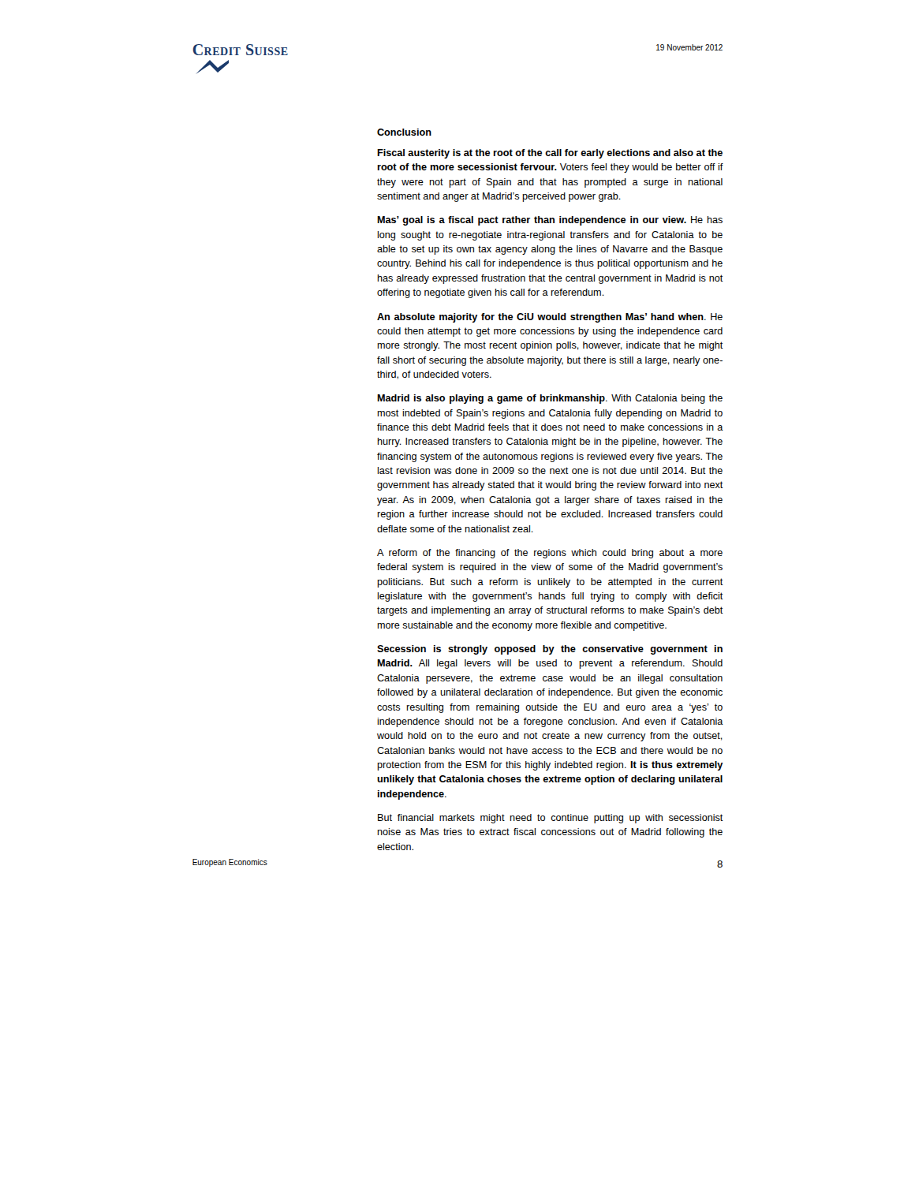Credit Suisse
19 November 2012
Conclusion
Fiscal austerity is at the root of the call for early elections and also at the root of the more secessionist fervour. Voters feel they would be better off if they were not part of Spain and that has prompted a surge in national sentiment and anger at Madrid’s perceived power grab.
Mas’ goal is a fiscal pact rather than independence in our view. He has long sought to re-negotiate intra-regional transfers and for Catalonia to be able to set up its own tax agency along the lines of Navarre and the Basque country. Behind his call for independence is thus political opportunism and he has already expressed frustration that the central government in Madrid is not offering to negotiate given his call for a referendum.
An absolute majority for the CiU would strengthen Mas’ hand when. He could then attempt to get more concessions by using the independence card more strongly. The most recent opinion polls, however, indicate that he might fall short of securing the absolute majority, but there is still a large, nearly one-third, of undecided voters.
Madrid is also playing a game of brinkmanship. With Catalonia being the most indebted of Spain’s regions and Catalonia fully depending on Madrid to finance this debt Madrid feels that it does not need to make concessions in a hurry. Increased transfers to Catalonia might be in the pipeline, however. The financing system of the autonomous regions is reviewed every five years. The last revision was done in 2009 so the next one is not due until 2014. But the government has already stated that it would bring the review forward into next year. As in 2009, when Catalonia got a larger share of taxes raised in the region a further increase should not be excluded. Increased transfers could deflate some of the nationalist zeal.
A reform of the financing of the regions which could bring about a more federal system is required in the view of some of the Madrid government’s politicians. But such a reform is unlikely to be attempted in the current legislature with the government’s hands full trying to comply with deficit targets and implementing an array of structural reforms to make Spain’s debt more sustainable and the economy more flexible and competitive.
Secession is strongly opposed by the conservative government in Madrid. All legal levers will be used to prevent a referendum. Should Catalonia persevere, the extreme case would be an illegal consultation followed by a unilateral declaration of independence. But given the economic costs resulting from remaining outside the EU and euro area a ‘yes’ to independence should not be a foregone conclusion. And even if Catalonia would hold on to the euro and not create a new currency from the outset, Catalonian banks would not have access to the ECB and there would be no protection from the ESM for this highly indebted region. It is thus extremely unlikely that Catalonia choses the extreme option of declaring unilateral independence.
But financial markets might need to continue putting up with secessionist noise as Mas tries to extract fiscal concessions out of Madrid following the election.
European Economics
8